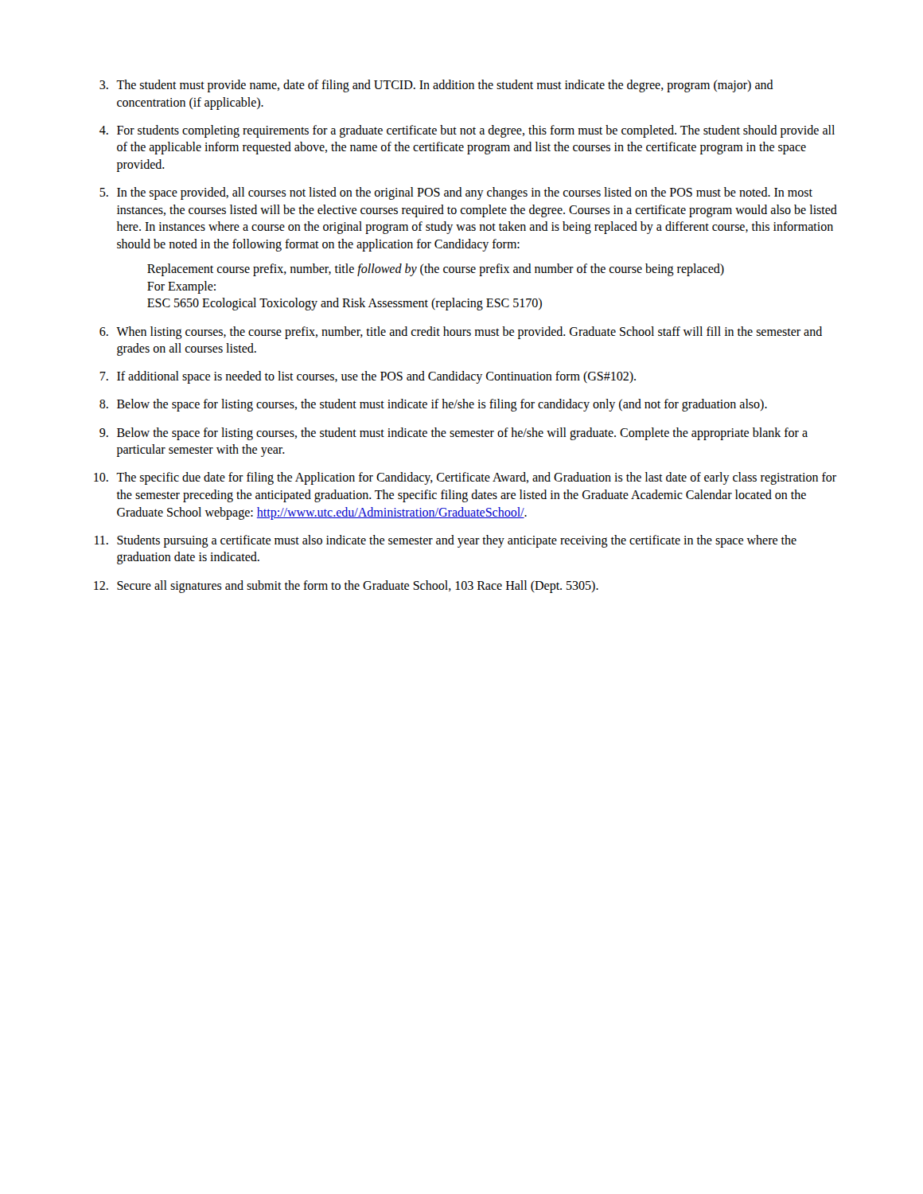The student must provide name, date of filing and UTCID. In addition the student must indicate the degree, program (major) and concentration (if applicable).
For students completing requirements for a graduate certificate but not a degree, this form must be completed. The student should provide all of the applicable inform requested above, the name of the certificate program and list the courses in the certificate program in the space provided.
In the space provided, all courses not listed on the original POS and any changes in the courses listed on the POS must be noted. In most instances, the courses listed will be the elective courses required to complete the degree. Courses in a certificate program would also be listed here. In instances where a course on the original program of study was not taken and is being replaced by a different course, this information should be noted in the following format on the application for Candidacy form:
Replacement course prefix, number, title followed by (the course prefix and number of the course being replaced)
For Example:
ESC 5650 Ecological Toxicology and Risk Assessment (replacing ESC 5170)
When listing courses, the course prefix, number, title and credit hours must be provided. Graduate School staff will fill in the semester and grades on all courses listed.
If additional space is needed to list courses, use the POS and Candidacy Continuation form (GS#102).
Below the space for listing courses, the student must indicate if he/she is filing for candidacy only (and not for graduation also).
Below the space for listing courses, the student must indicate the semester of he/she will graduate. Complete the appropriate blank for a particular semester with the year.
The specific due date for filing the Application for Candidacy, Certificate Award, and Graduation is the last date of early class registration for the semester preceding the anticipated graduation. The specific filing dates are listed in the Graduate Academic Calendar located on the Graduate School webpage: http://www.utc.edu/Administration/GraduateSchool/.
Students pursuing a certificate must also indicate the semester and year they anticipate receiving the certificate in the space where the graduation date is indicated.
Secure all signatures and submit the form to the Graduate School, 103 Race Hall (Dept. 5305).